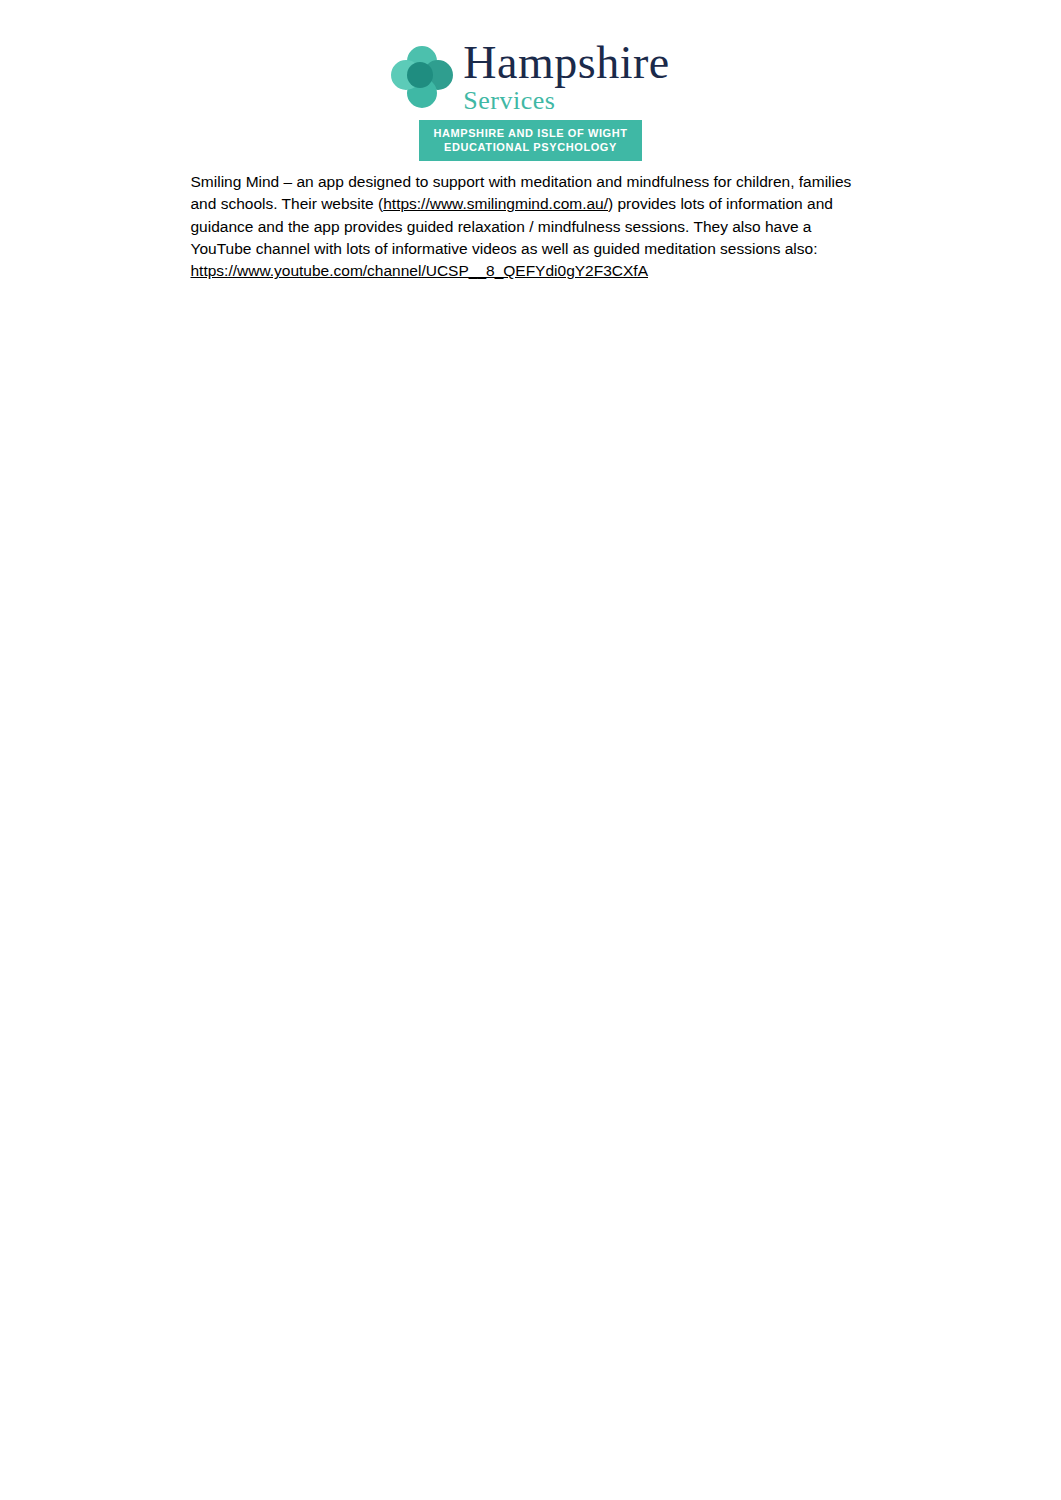Hampshire
Services
HAMPSHIRE AND ISLE OF WIGHT
EDUCATIONAL PSYCHOLOGY
Smiling Mind – an app designed to support with meditation and mindfulness for children, families and schools. Their website (https://www.smilingmind.com.au/) provides lots of information and guidance and the app provides guided relaxation / mindfulness sessions. They also have a YouTube channel with lots of informative videos as well as guided meditation sessions also: https://www.youtube.com/channel/UCSP__8_QEFYdi0gY2F3CXfA